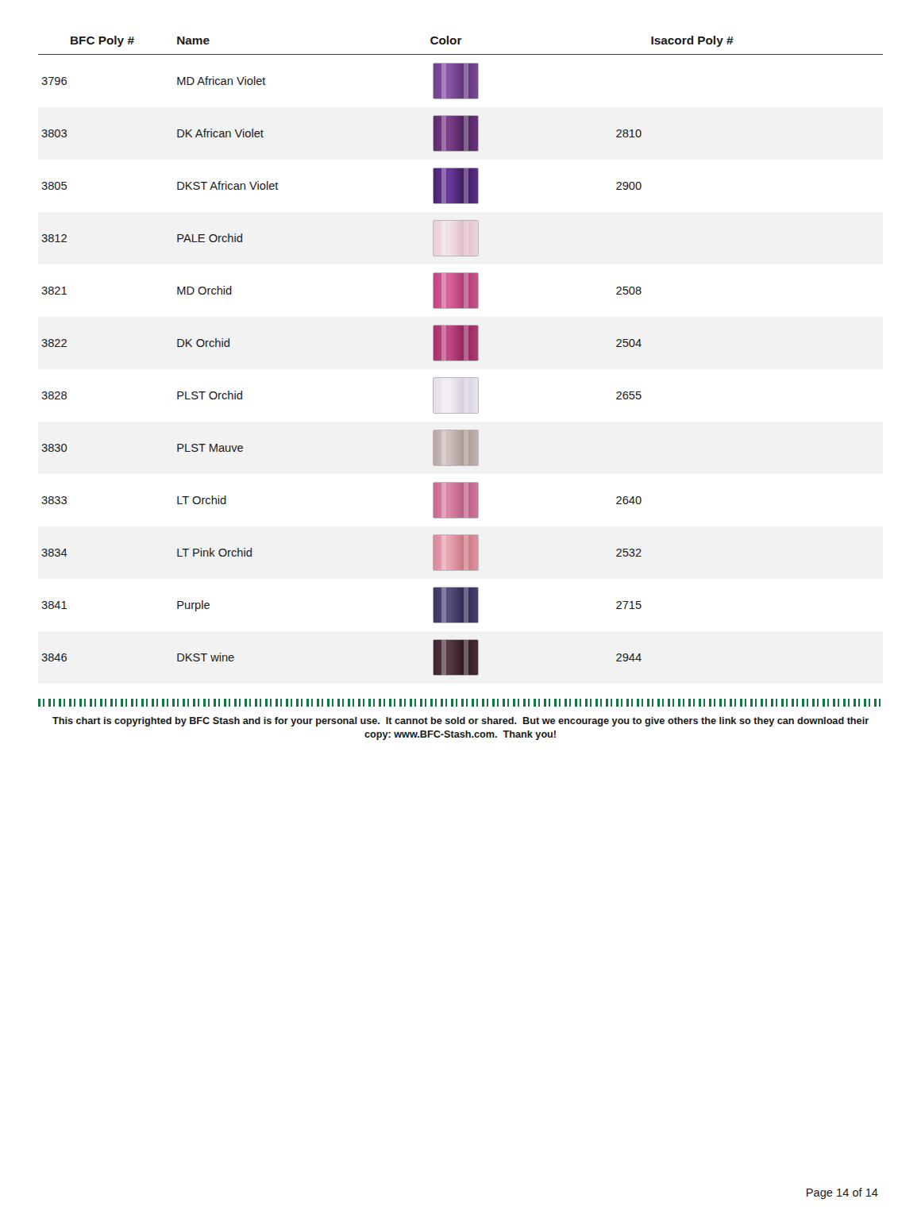| BFC Poly # | Name | Color | Isacord Poly # |
| --- | --- | --- | --- |
| 3796 | MD African Violet | | |
| 3803 | DK African Violet | | 2810 |
| 3805 | DKST African Violet | | 2900 |
| 3812 | PALE Orchid | | |
| 3821 | MD Orchid | | 2508 |
| 3822 | DK Orchid | | 2504 |
| 3828 | PLST Orchid | | 2655 |
| 3830 | PLST Mauve | | |
| 3833 | LT Orchid | | 2640 |
| 3834 | LT Pink Orchid | | 2532 |
| 3841 | Purple | | 2715 |
| 3846 | DKST wine | | 2944 |
This chart is copyrighted by BFC Stash and is for your personal use. It cannot be sold or shared. But we encourage you to give others the link so they can download their copy: www.BFC-Stash.com. Thank you!
Page 14 of 14